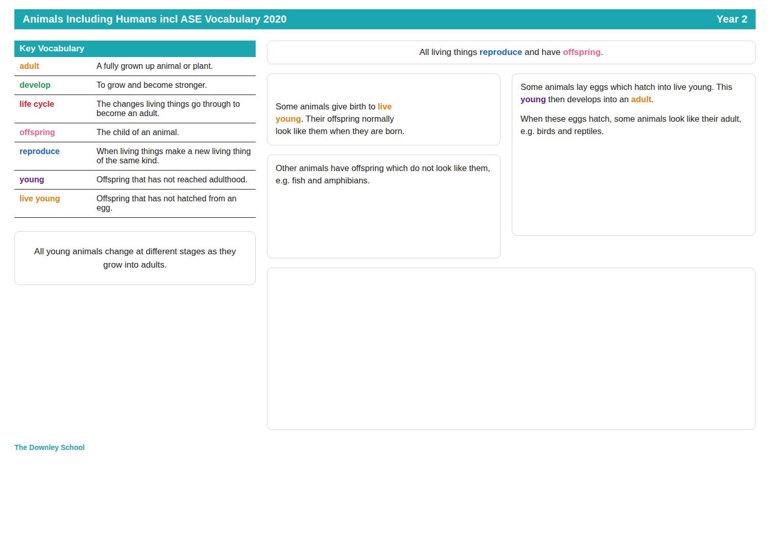Animals Including Humans incl ASE Vocabulary 2020 Year 2
Key Vocabulary
| adult | A fully grown up animal or plant. |
| develop | To grow and become stronger. |
| life cycle | The changes living things go through to become an adult. |
| offspring | The child of an animal. |
| reproduce | When living things make a new living thing of the same kind. |
| young | Offspring that has not reached adulthood. |
| live young | Offspring that has not hatched from an egg. |
All young animals change at different stages as they grow into adults.
All living things reproduce and have offspring.
Some animals give birth to live young. Their offspring normally look like them when they are born.
Other animals have offspring which do not look like them, e.g. fish and amphibians.
Some animals lay eggs which hatch into live young. This young then develops into an adult.
When these eggs hatch, some animals look like their adult, e.g. birds and reptiles.
The Downley School